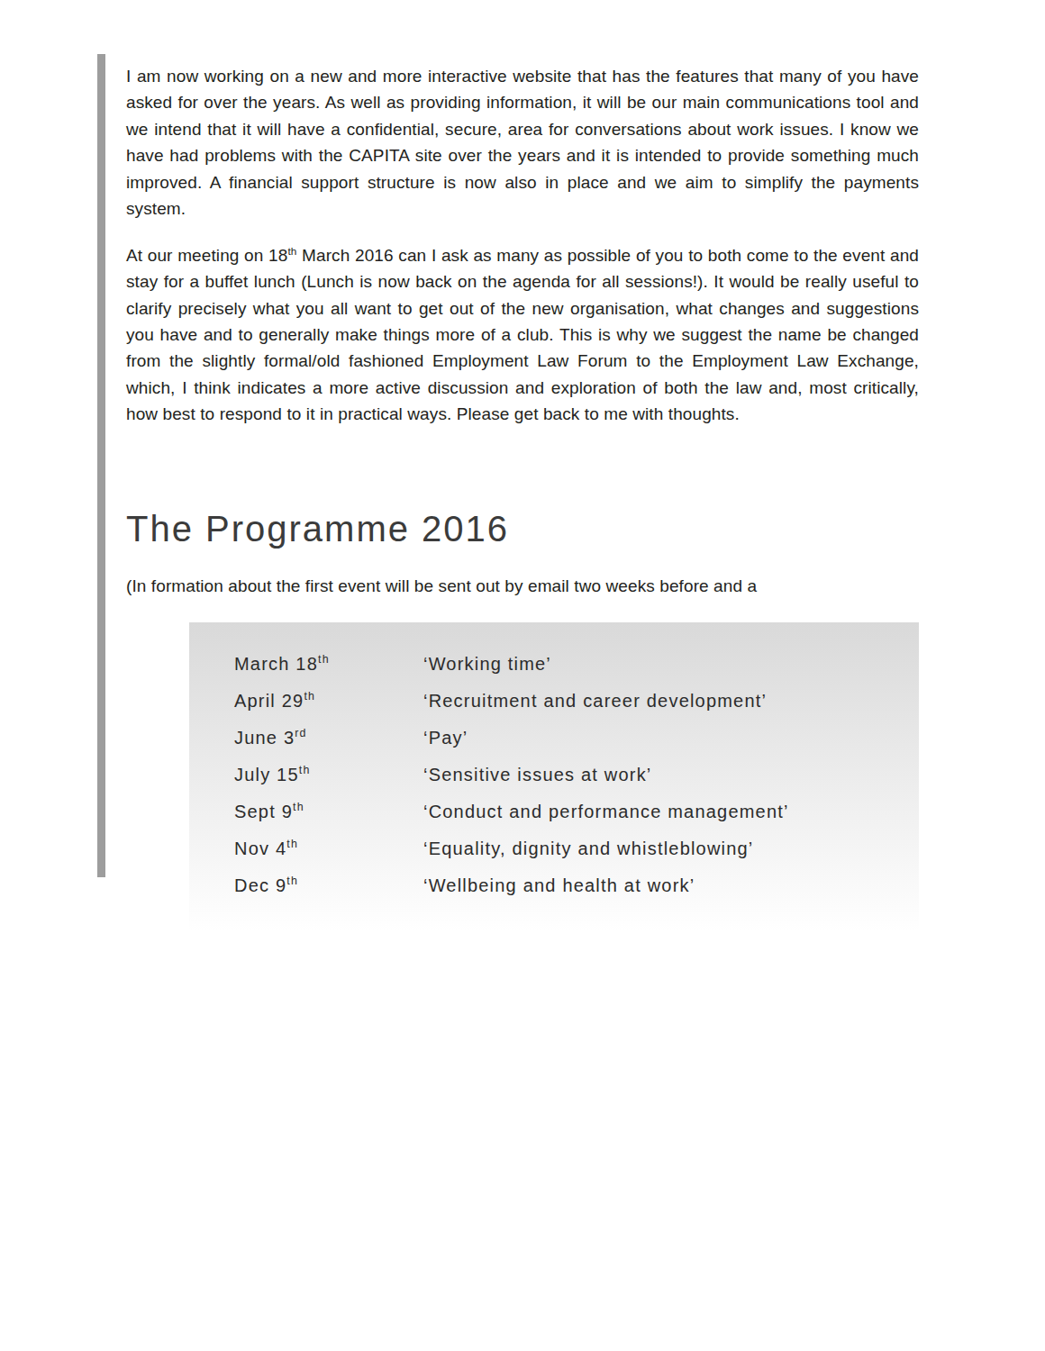I am now working on a new and more interactive website that has the features that many of you have asked for over the years. As well as providing information, it will be our main communications tool and we intend that it will have a confidential, secure, area for conversations about work issues. I know we have had problems with the CAPITA site over the years and it is intended to provide something much improved. A financial support structure is now also in place and we aim to simplify the payments system.
At our meeting on 18th March 2016 can I ask as many as possible of you to both come to the event and stay for a buffet lunch (Lunch is now back on the agenda for all sessions!). It would be really useful to clarify precisely what you all want to get out of the new organisation, what changes and suggestions you have and to generally make things more of a club. This is why we suggest the name be changed from the slightly formal/old fashioned Employment Law Forum to the Employment Law Exchange, which, I think indicates a more active discussion and exploration of both the law and, most critically, how best to respond to it in practical ways. Please get back to me with thoughts.
The Programme 2016
(In formation about the first event will be sent out by email two weeks before and a
| March 18 th | ‘Working time’ |
| April 29 th | ‘Recruitment and career development’ |
| June 3 rd | ‘Pay’ |
| July 15 th | ‘Sensitive issues at work’ |
| Sept 9 th | ‘Conduct and performance management’ |
| Nov 4 th | ‘Equality, dignity and whistleblowing’ |
| Dec 9 th | ‘Wellbeing and health at work’ |